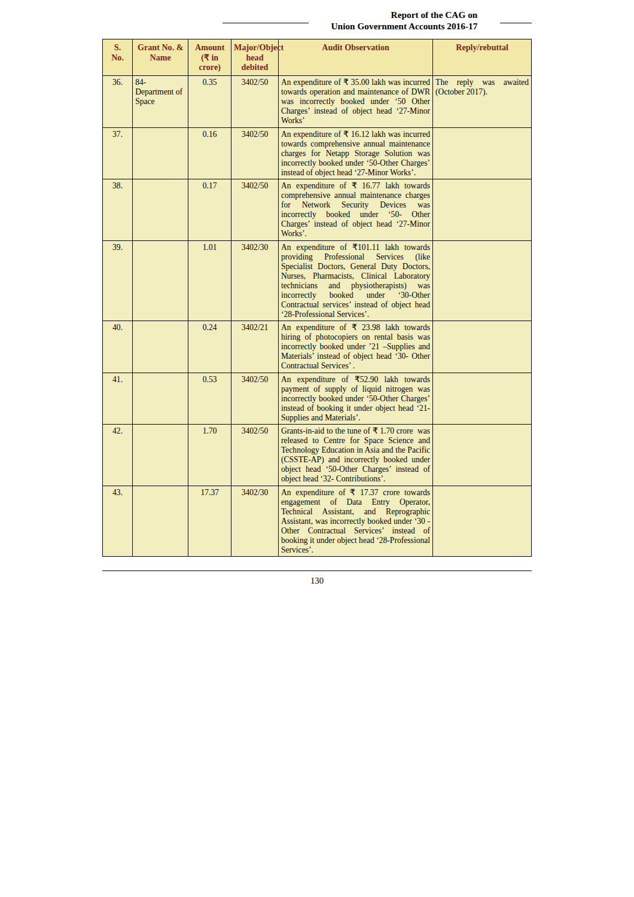Report of the CAG on
Union Government Accounts 2016-17
| S. No. | Grant No. & Name | Amount ( ₹ in crore) | Major/Object head debited | Audit Observation | Reply/rebuttal |
| --- | --- | --- | --- | --- | --- |
| 36. | 84- Department of Space | 0.35 | 3402/50 | An expenditure of ₹ 35.00 lakh was incurred towards operation and maintenance of DWR was incorrectly booked under ‘50 Other Charges’ instead of object head ‘27-Minor Works’ | The reply was awaited (October 2017). |
| 37. | | 0.16 | 3402/50 | An expenditure of ₹ 16.12 lakh was incurred towards comprehensive annual maintenance charges for Netapp Storage Solution was incorrectly booked under ‘50-Other Charges’ instead of object head ‘27-Minor Works’. | |
| 38. | | 0.17 | 3402/50 | An expenditure of ₹ 16.77 lakh towards comprehensive annual maintenance charges for Network Security Devices was incorrectly booked under ‘50- Other Charges’ instead of object head ‘27-Minor Works’. | |
| 39. | | 1.01 | 3402/30 | An expenditure of ₹ 101.11 lakh towards providing Professional Services (like Specialist Doctors, General Duty Doctors, Nurses, Pharmacists, Clinical Laboratory technicians and physiotherapists) was incorrectly booked under ‘30-Other Contractual services’ instead of object head ‘28-Professional Services’. | |
| 40. | | 0.24 | 3402/21 | An expenditure of ₹ 23.98 lakh towards hiring of photocopiers on rental basis was incorrectly booked under ’21 –Supplies and Materials’ instead of object head ‘30- Other Contractual Services’ . | |
| 41. | | 0.53 | 3402/50 | An expenditure of ₹ 52.90 lakh towards payment of supply of liquid nitrogen was incorrectly booked under ‘50-Other Charges’ instead of booking it under object head ‘21-Supplies and Materials’. | |
| 42. | | 1.70 | 3402/50 | Grants-in-aid to the tune of ₹ 1.70 crore was released to Centre for Space Science and Technology Education in Asia and the Pacific (CSSTE-AP) and incorrectly booked under object head ‘50-Other Charges’ instead of object head ‘32- Contributions’. | |
| 43. | | 17.37 | 3402/30 | An expenditure of ₹ 17.37 crore towards engagement of Data Entry Operator, Technical Assistant, and Reprographic Assistant, was incorrectly booked under ‘30 - Other Contractual Services’ instead of booking it under object head ‘28-Professional Services’. | |
130